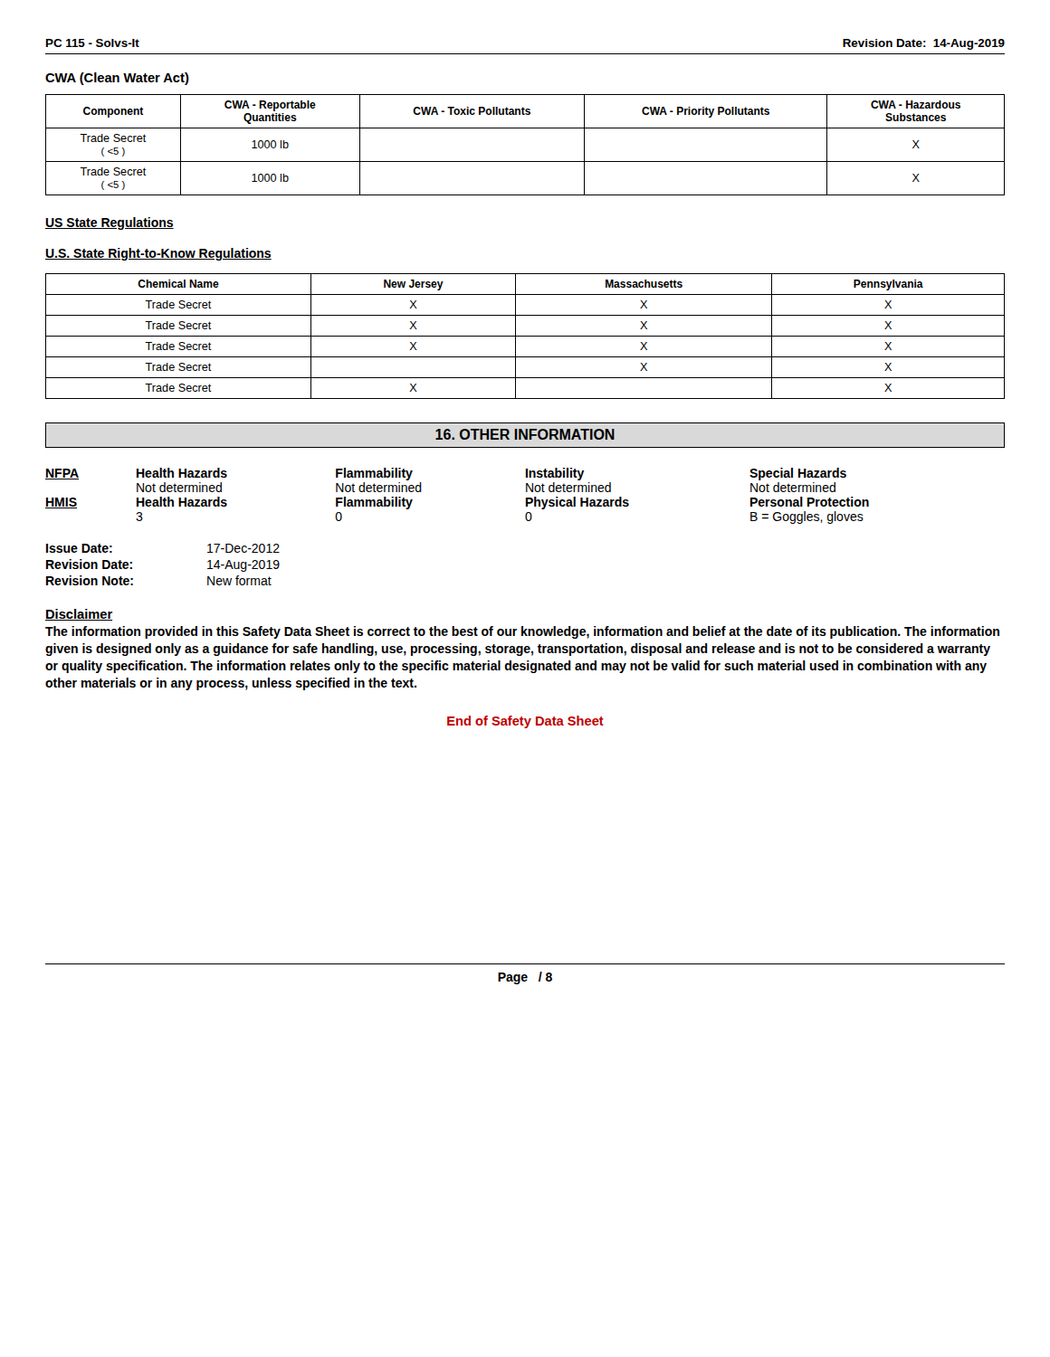PC 115 - Solvs-It
Revision Date: 14-Aug-2019
CWA (Clean Water Act)
| Component | CWA - Reportable Quantities | CWA - Toxic Pollutants | CWA - Priority Pollutants | CWA - Hazardous Substances |
| --- | --- | --- | --- | --- |
| Trade Secret ( <5 ) | 1000 lb | | | X |
| Trade Secret ( <5 ) | 1000 lb | | | X |
US State Regulations
U.S. State Right-to-Know Regulations
| Chemical Name | New Jersey | Massachusetts | Pennsylvania |
| --- | --- | --- | --- |
| Trade Secret | X | X | X |
| Trade Secret | X | X | X |
| Trade Secret | X | X | X |
| Trade Secret | | X | X |
| Trade Secret | X | | X |
16. OTHER INFORMATION
| NFPA | Health Hazards | Flammability | Instability | Special Hazards |
| | Not determined | Not determined | Not determined | Not determined |
| HMIS | Health Hazards | Flammability | Physical Hazards | Personal Protection |
| | 3 | 0 | 0 | B = Goggles, gloves |
| Issue Date: | 17-Dec-2012 |
| Revision Date: | 14-Aug-2019 |
| Revision Note: | New format |
Disclaimer
The information provided in this Safety Data Sheet is correct to the best of our knowledge, information and belief at the date of its publication. The information given is designed only as a guidance for safe handling, use, processing, storage, transportation, disposal and release and is not to be considered a warranty or quality specification. The information relates only to the specific material designated and may not be valid for such material used in combination with any other materials or in any process, unless specified in the text.
End of Safety Data Sheet
Page / 8